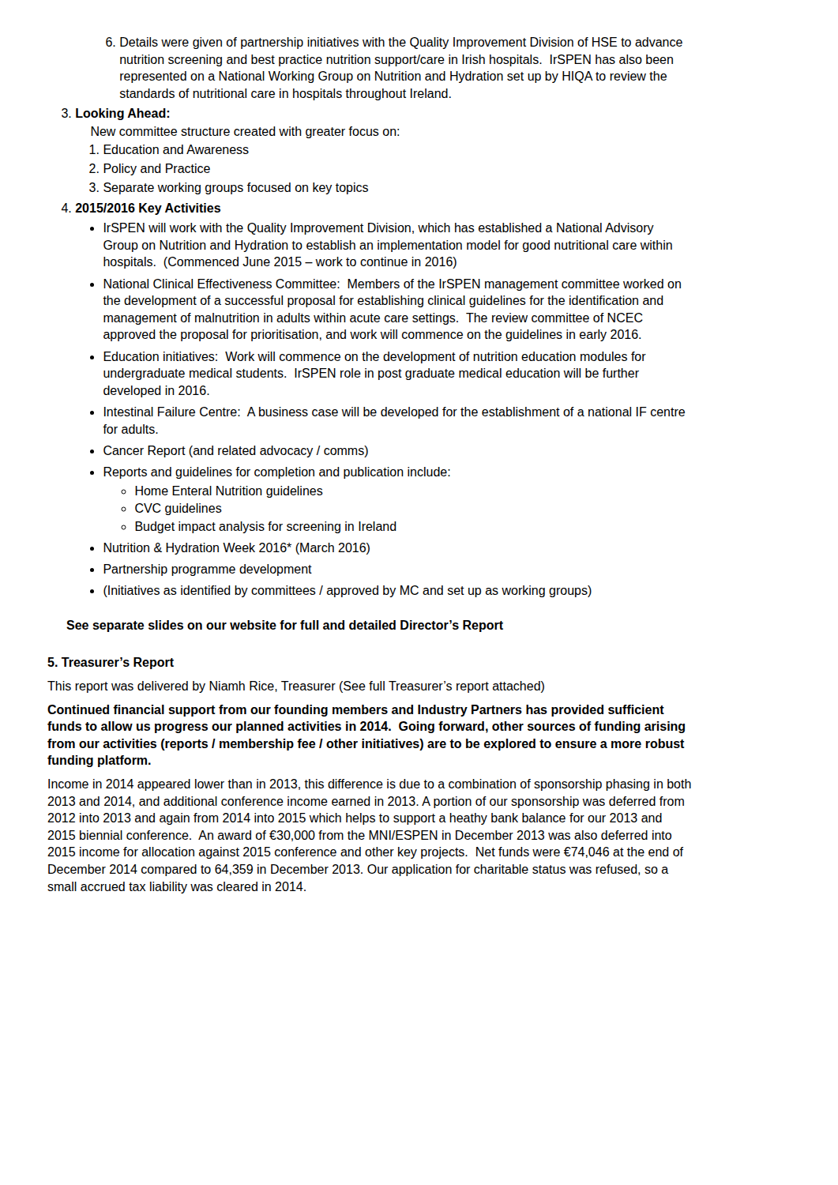Details were given of partnership initiatives with the Quality Improvement Division of HSE to advance nutrition screening and best practice nutrition support/care in Irish hospitals. IrSPEN has also been represented on a National Working Group on Nutrition and Hydration set up by HIQA to review the standards of nutritional care in hospitals throughout Ireland.
Looking Ahead:
New committee structure created with greater focus on:
Education and Awareness
Policy and Practice
Separate working groups focused on key topics
2015/2016 Key Activities
IrSPEN will work with the Quality Improvement Division, which has established a National Advisory Group on Nutrition and Hydration to establish an implementation model for good nutritional care within hospitals. (Commenced June 2015 – work to continue in 2016)
National Clinical Effectiveness Committee: Members of the IrSPEN management committee worked on the development of a successful proposal for establishing clinical guidelines for the identification and management of malnutrition in adults within acute care settings. The review committee of NCEC approved the proposal for prioritisation, and work will commence on the guidelines in early 2016.
Education initiatives: Work will commence on the development of nutrition education modules for undergraduate medical students. IrSPEN role in post graduate medical education will be further developed in 2016.
Intestinal Failure Centre: A business case will be developed for the establishment of a national IF centre for adults.
Cancer Report (and related advocacy / comms)
Reports and guidelines for completion and publication include:
Home Enteral Nutrition guidelines
CVC guidelines
Budget impact analysis for screening in Ireland
Nutrition & Hydration Week 2016* (March 2016)
Partnership programme development
(Initiatives as identified by committees / approved by MC and set up as working groups)
See separate slides on our website for full and detailed Director’s Report
5. Treasurer’s Report
This report was delivered by Niamh Rice, Treasurer (See full Treasurer’s report attached)
Continued financial support from our founding members and Industry Partners has provided sufficient funds to allow us progress our planned activities in 2014. Going forward, other sources of funding arising from our activities (reports / membership fee / other initiatives) are to be explored to ensure a more robust funding platform.
Income in 2014 appeared lower than in 2013, this difference is due to a combination of sponsorship phasing in both 2013 and 2014, and additional conference income earned in 2013. A portion of our sponsorship was deferred from 2012 into 2013 and again from 2014 into 2015 which helps to support a heathy bank balance for our 2013 and 2015 biennial conference. An award of €30,000 from the MNI/ESPEN in December 2013 was also deferred into 2015 income for allocation against 2015 conference and other key projects. Net funds were €74,046 at the end of December 2014 compared to 64,359 in December 2013. Our application for charitable status was refused, so a small accrued tax liability was cleared in 2014.